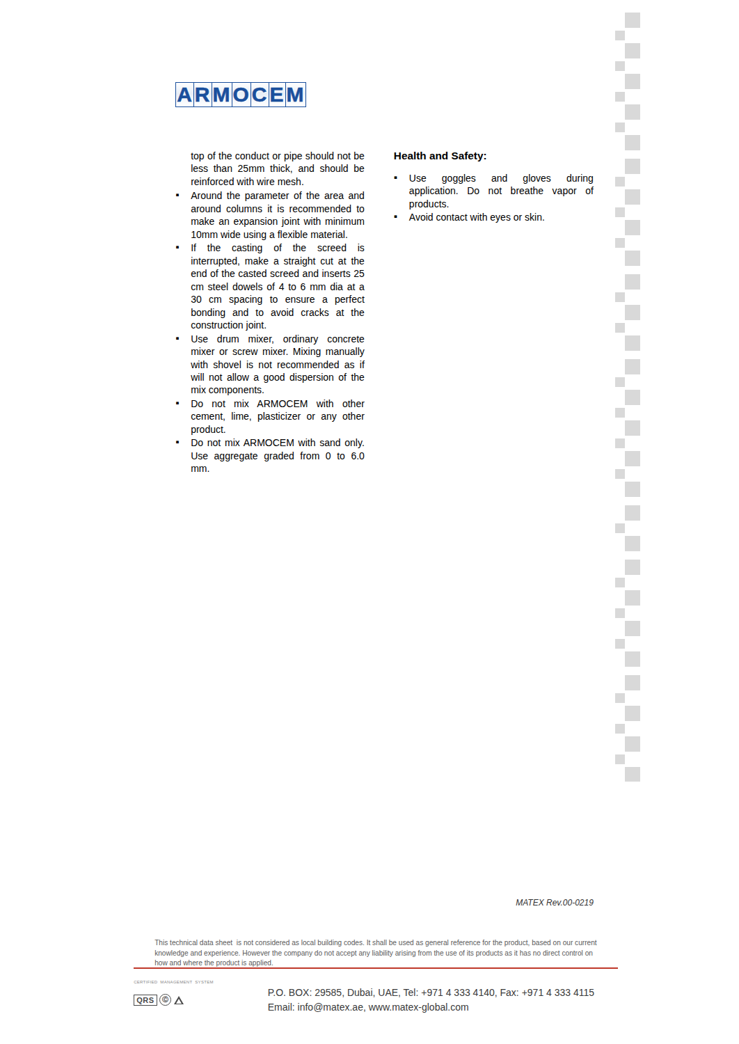ARMOCEM
top of the conduct or pipe should not be less than 25mm thick, and should be reinforced with wire mesh.
Around the parameter of the area and around columns it is recommended to make an expansion joint with minimum 10mm wide using a flexible material.
If the casting of the screed is interrupted, make a straight cut at the end of the casted screed and inserts 25 cm steel dowels of 4 to 6 mm dia at a 30 cm spacing to ensure a perfect bonding and to avoid cracks at the construction joint.
Use drum mixer, ordinary concrete mixer or screw mixer. Mixing manually with shovel is not recommended as if will not allow a good dispersion of the mix components.
Do not mix ARMOCEM with other cement, lime, plasticizer or any other product.
Do not mix ARMOCEM with sand only. Use aggregate graded from 0 to 6.0 mm.
Health and Safety:
Use goggles and gloves during application. Do not breathe vapor of products.
Avoid contact with eyes or skin.
MATEX Rev.00-0219
This technical data sheet is not considered as local building codes. It shall be used as general reference for the product, based on our current knowledge and experience. However the company do not accept any liability arising from the use of its products as it has no direct control on how and where the product is applied.
CERTIFIED MANAGEMENT SYSTEM
QRS
Ⓒ
P.O. BOX: 29585, Dubai, UAE, Tel: +971 4 333 4140, Fax: +971 4 333 4115
Email: info@matex.ae, www.matex-global.com